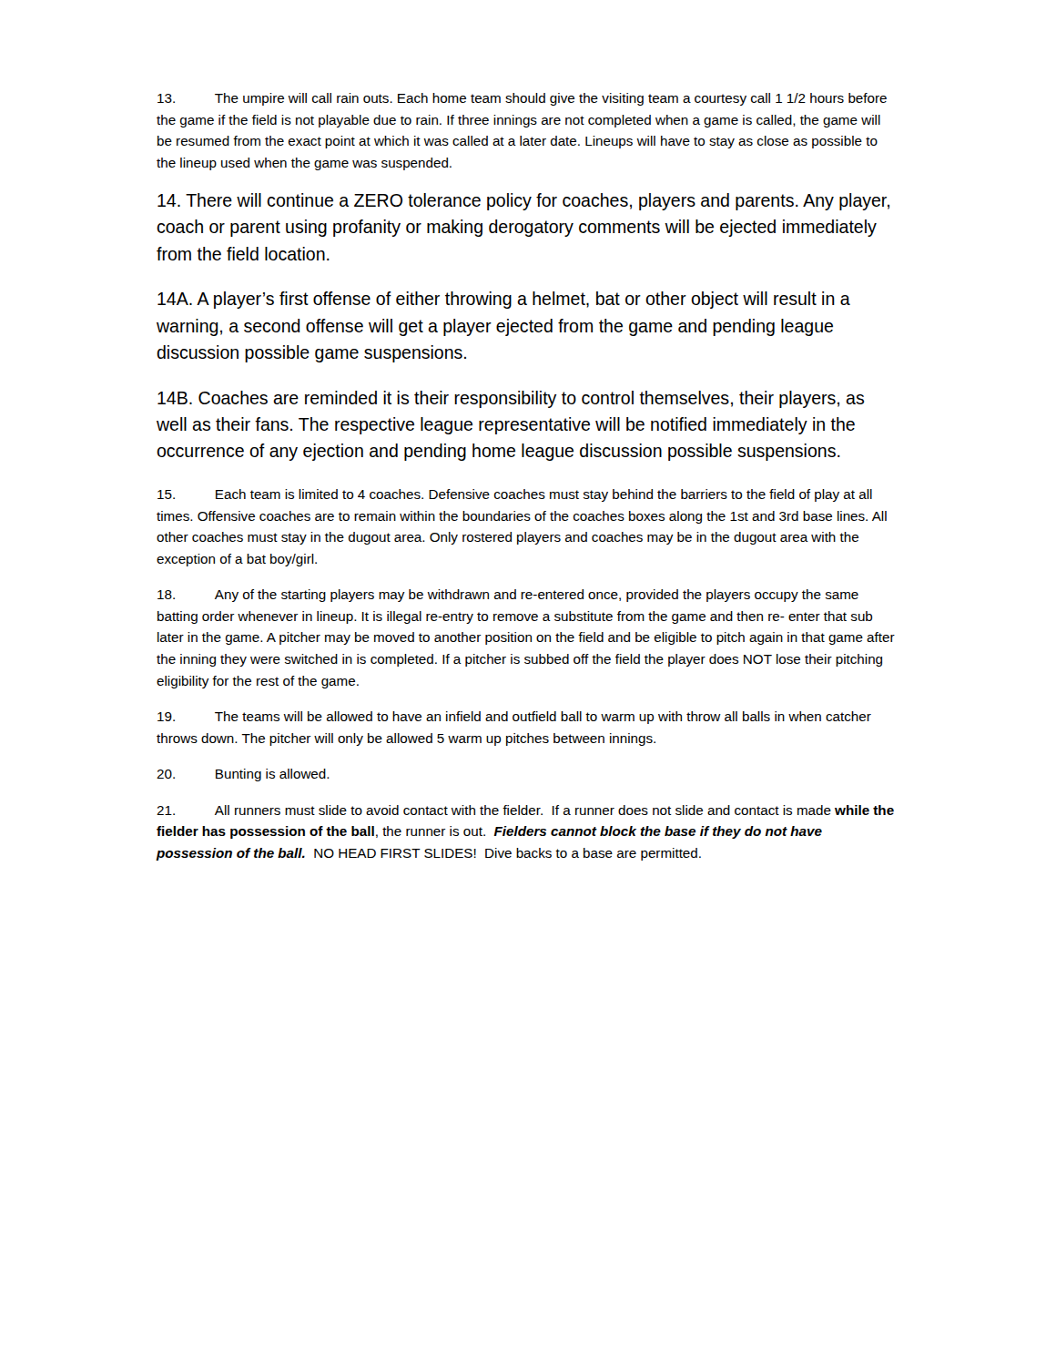13. The umpire will call rain outs. Each home team should give the visiting team a courtesy call 1 1/2 hours before the game if the field is not playable due to rain. If three innings are not completed when a game is called, the game will be resumed from the exact point at which it was called at a later date. Lineups will have to stay as close as possible to the lineup used when the game was suspended.
14. There will continue a ZERO tolerance policy for coaches, players and parents. Any player, coach or parent using profanity or making derogatory comments will be ejected immediately from the field location.
14A. A player’s first offense of either throwing a helmet, bat or other object will result in a warning, a second offense will get a player ejected from the game and pending league discussion possible game suspensions.
14B. Coaches are reminded it is their responsibility to control themselves, their players, as well as their fans. The respective league representative will be notified immediately in the occurrence of any ejection and pending home league discussion possible suspensions.
15. Each team is limited to 4 coaches. Defensive coaches must stay behind the barriers to the field of play at all times. Offensive coaches are to remain within the boundaries of the coaches boxes along the 1st and 3rd base lines. All other coaches must stay in the dugout area. Only rostered players and coaches may be in the dugout area with the exception of a bat boy/girl.
18. Any of the starting players may be withdrawn and re-entered once, provided the players occupy the same batting order whenever in lineup. It is illegal re-entry to remove a substitute from the game and then re- enter that sub later in the game. A pitcher may be moved to another position on the field and be eligible to pitch again in that game after the inning they were switched in is completed. If a pitcher is subbed off the field the player does NOT lose their pitching eligibility for the rest of the game.
19. The teams will be allowed to have an infield and outfield ball to warm up with throw all balls in when catcher throws down. The pitcher will only be allowed 5 warm up pitches between innings.
20. Bunting is allowed.
21. All runners must slide to avoid contact with the fielder. If a runner does not slide and contact is made while the fielder has possession of the ball, the runner is out. Fielders cannot block the base if they do not have possession of the ball. NO HEAD FIRST SLIDES! Dive backs to a base are permitted.